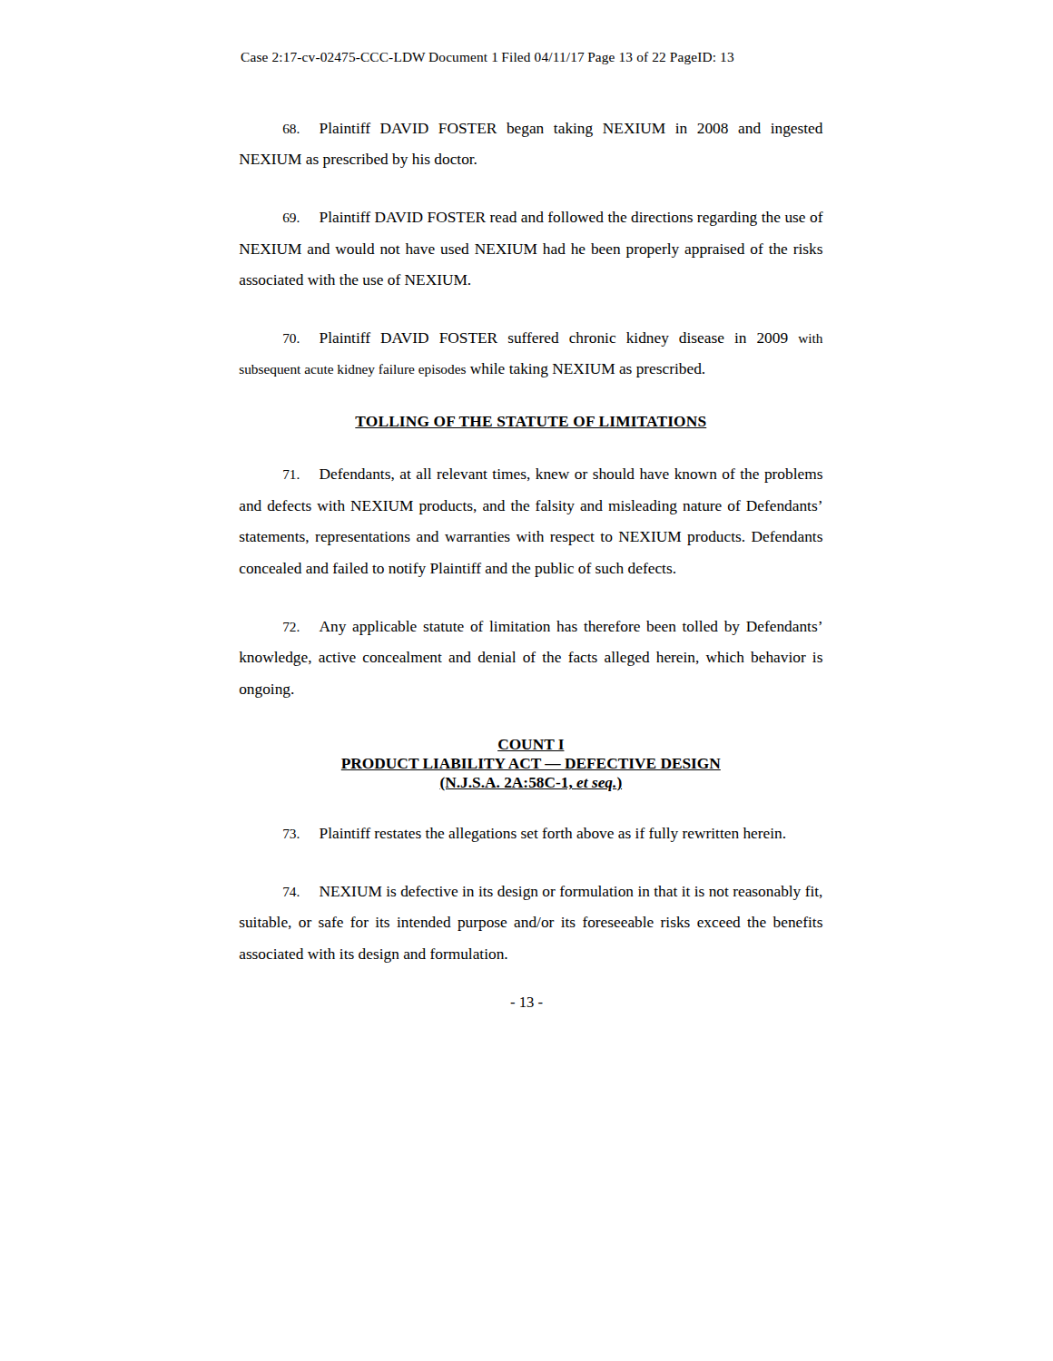Case 2:17-cv-02475-CCC-LDW Document 1 Filed 04/11/17 Page 13 of 22 PageID: 13
68. Plaintiff DAVID FOSTER began taking NEXIUM in 2008 and ingested NEXIUM as prescribed by his doctor.
69. Plaintiff DAVID FOSTER read and followed the directions regarding the use of NEXIUM and would not have used NEXIUM had he been properly appraised of the risks associated with the use of NEXIUM.
70. Plaintiff DAVID FOSTER suffered chronic kidney disease in 2009 with subsequent acute kidney failure episodes while taking NEXIUM as prescribed.
TOLLING OF THE STATUTE OF LIMITATIONS
71. Defendants, at all relevant times, knew or should have known of the problems and defects with NEXIUM products, and the falsity and misleading nature of Defendants’ statements, representations and warranties with respect to NEXIUM products. Defendants concealed and failed to notify Plaintiff and the public of such defects.
72. Any applicable statute of limitation has therefore been tolled by Defendants’ knowledge, active concealment and denial of the facts alleged herein, which behavior is ongoing.
COUNT I
PRODUCT LIABILITY ACT — DEFECTIVE DESIGN
(N.J.S.A. 2A:58C-1, et seq.)
73. Plaintiff restates the allegations set forth above as if fully rewritten herein.
74. NEXIUM is defective in its design or formulation in that it is not reasonably fit, suitable, or safe for its intended purpose and/or its foreseeable risks exceed the benefits associated with its design and formulation.
- 13 -